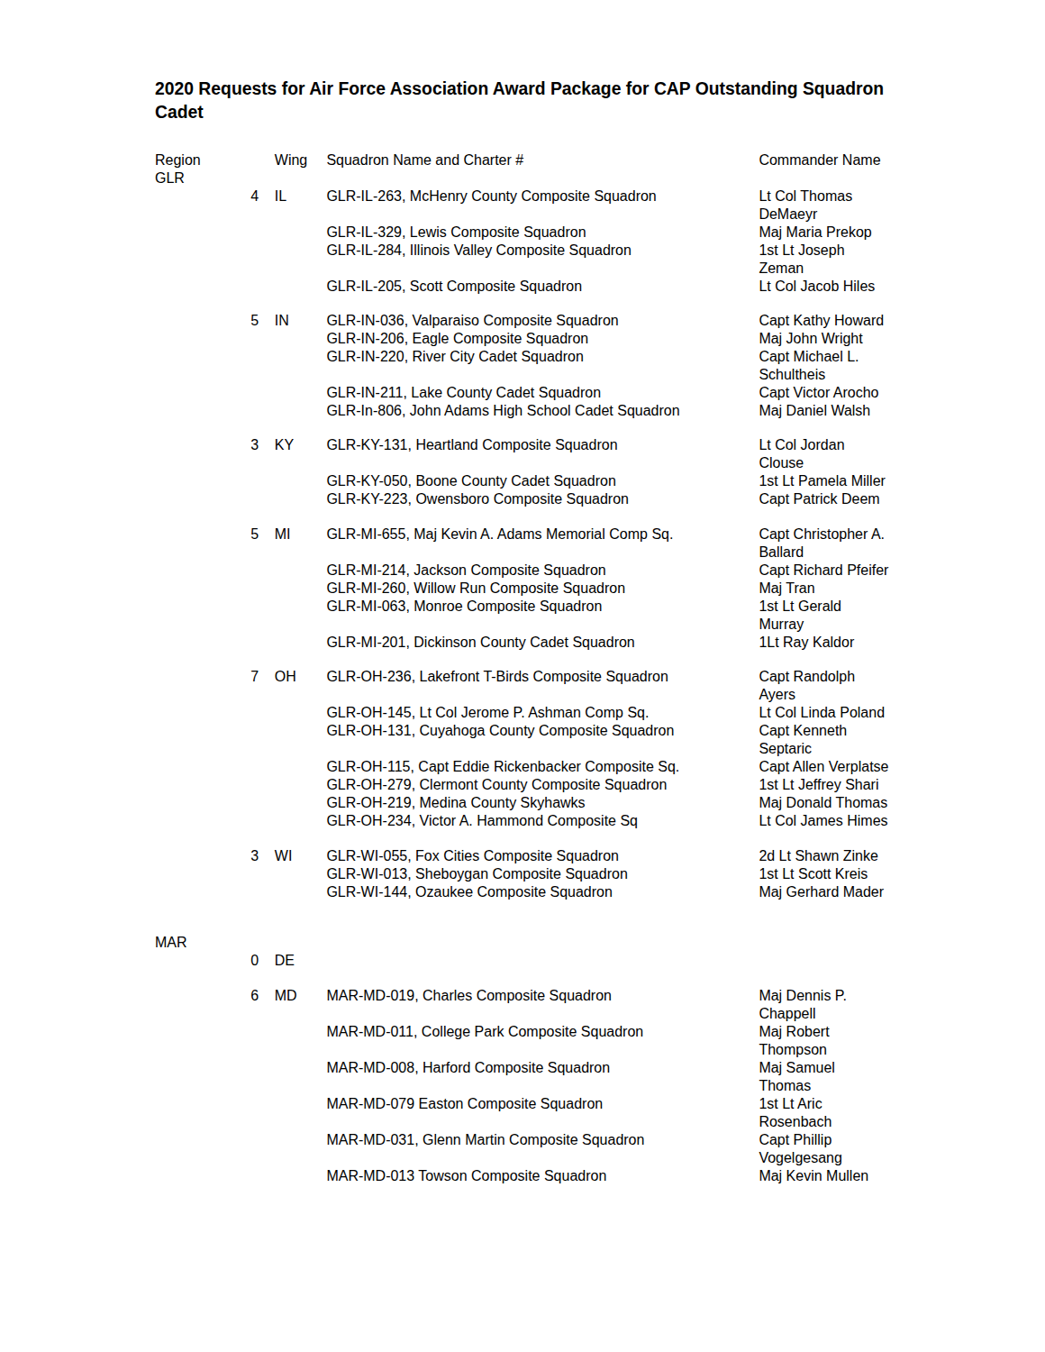2020 Requests for Air Force Association Award Package for CAP Outstanding Squadron Cadet
| Region | | Wing | Squadron Name and Charter # | Commander Name |
| GLR | | | | |
| | 4 | IL | GLR-IL-263, McHenry County Composite Squadron | Lt Col Thomas DeMaeyr |
| | | | GLR-IL-329, Lewis Composite Squadron | Maj Maria Prekop |
| | | | GLR-IL-284, Illinois Valley Composite Squadron | 1st Lt Joseph Zeman |
| | | | GLR-IL-205, Scott Composite Squadron | Lt Col Jacob Hiles |
| | 5 | IN | GLR-IN-036, Valparaiso Composite Squadron | Capt Kathy Howard |
| | | | GLR-IN-206, Eagle Composite Squadron | Maj John Wright |
| | | | GLR-IN-220, River City Cadet Squadron | Capt Michael L. Schultheis |
| | | | GLR-IN-211, Lake County Cadet Squadron | Capt Victor Arocho |
| | | | GLR-In-806, John Adams High School Cadet Squadron | Maj Daniel Walsh |
| | 3 | KY | GLR-KY-131, Heartland Composite Squadron | Lt Col Jordan Clouse |
| | | | GLR-KY-050, Boone County Cadet Squadron | 1st Lt Pamela Miller |
| | | | GLR-KY-223, Owensboro Composite Squadron | Capt Patrick Deem |
| | 5 | MI | GLR-MI-655, Maj Kevin A. Adams Memorial Comp Sq. | Capt Christopher A. Ballard |
| | | | GLR-MI-214, Jackson Composite Squadron | Capt Richard Pfeifer |
| | | | GLR-MI-260, Willow Run Composite Squadron | Maj Tran |
| | | | GLR-MI-063, Monroe Composite Squadron | 1st Lt Gerald Murray |
| | | | GLR-MI-201, Dickinson County Cadet Squadron | 1Lt Ray Kaldor |
| | 7 | OH | GLR-OH-236, Lakefront T-Birds Composite Squadron | Capt Randolph Ayers |
| | | | GLR-OH-145, Lt Col Jerome P. Ashman Comp Sq. | Lt Col Linda Poland |
| | | | GLR-OH-131, Cuyahoga County Composite Squadron | Capt Kenneth Septaric |
| | | | GLR-OH-115, Capt Eddie Rickenbacker Composite Sq. | Capt Allen Verplatse |
| | | | GLR-OH-279, Clermont County Composite Squadron | 1st Lt Jeffrey Shari |
| | | | GLR-OH-219, Medina County Skyhawks | Maj Donald Thomas |
| | | | GLR-OH-234, Victor A. Hammond Composite Sq | Lt Col James Himes |
| | 3 | WI | GLR-WI-055, Fox Cities Composite Squadron | 2d Lt Shawn Zinke |
| | | | GLR-WI-013, Sheboygan Composite Squadron | 1st Lt Scott Kreis |
| | | | GLR-WI-144, Ozaukee Composite Squadron | Maj Gerhard Mader |
| MAR | | | | |
| | 0 | DE | | |
| | 6 | MD | MAR-MD-019, Charles Composite Squadron | Maj Dennis P. Chappell |
| | | | MAR-MD-011, College Park Composite Squadron | Maj Robert Thompson |
| | | | MAR-MD-008, Harford Composite Squadron | Maj Samuel Thomas |
| | | | MAR-MD-079 Easton Composite Squadron | 1st Lt Aric Rosenbach |
| | | | MAR-MD-031, Glenn Martin Composite Squadron | Capt Phillip Vogelgesang |
| | | | MAR-MD-013 Towson Composite Squadron | Maj Kevin Mullen |